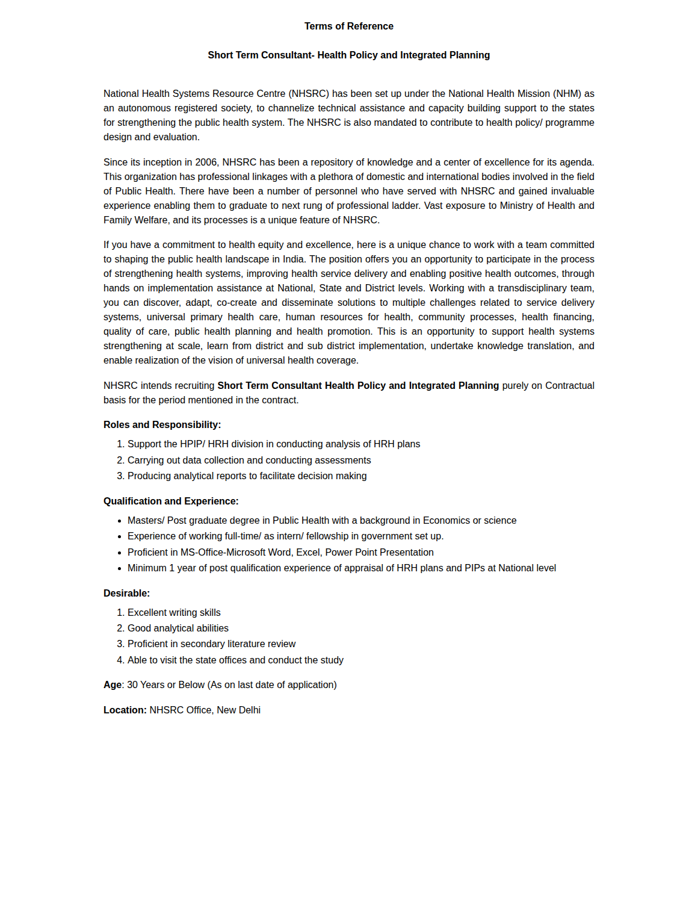Terms of Reference
Short Term Consultant- Health Policy and Integrated Planning
National Health Systems Resource Centre (NHSRC) has been set up under the National Health Mission (NHM) as an autonomous registered society, to channelize technical assistance and capacity building support to the states for strengthening the public health system. The NHSRC is also mandated to contribute to health policy/ programme design and evaluation.
Since its inception in 2006, NHSRC has been a repository of knowledge and a center of excellence for its agenda. This organization has professional linkages with a plethora of domestic and international bodies involved in the field of Public Health. There have been a number of personnel who have served with NHSRC and gained invaluable experience enabling them to graduate to next rung of professional ladder. Vast exposure to Ministry of Health and Family Welfare, and its processes is a unique feature of NHSRC.
If you have a commitment to health equity and excellence, here is a unique chance to work with a team committed to shaping the public health landscape in India. The position offers you an opportunity to participate in the process of strengthening health systems, improving health service delivery and enabling positive health outcomes, through hands on implementation assistance at National, State and District levels. Working with a transdisciplinary team, you can discover, adapt, co-create and disseminate solutions to multiple challenges related to service delivery systems, universal primary health care, human resources for health, community processes, health financing, quality of care, public health planning and health promotion. This is an opportunity to support health systems strengthening at scale, learn from district and sub district implementation, undertake knowledge translation, and enable realization of the vision of universal health coverage.
NHSRC intends recruiting Short Term Consultant Health Policy and Integrated Planning purely on Contractual basis for the period mentioned in the contract.
Roles and Responsibility:
Support the HPIP/ HRH division in conducting analysis of HRH plans
Carrying out data collection and conducting assessments
Producing analytical reports to facilitate decision making
Qualification and Experience:
Masters/ Post graduate degree in Public Health with a background in Economics or science
Experience of working full-time/ as intern/ fellowship in government set up.
Proficient in MS-Office-Microsoft Word, Excel, Power Point Presentation
Minimum 1 year of post qualification experience of appraisal of HRH plans and PIPs at National level
Desirable:
Excellent writing skills
Good analytical abilities
Proficient in secondary literature review
Able to visit the state offices and conduct the study
Age: 30 Years or Below (As on last date of application)
Location: NHSRC Office, New Delhi